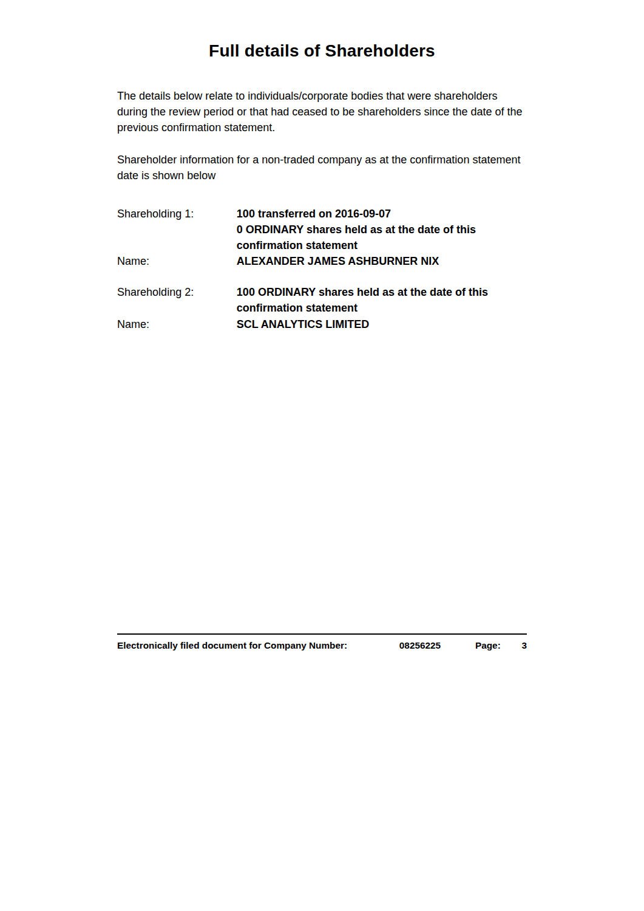Full details of Shareholders
The details below relate to individuals/corporate bodies that were shareholders during the review period or that had ceased to be shareholders since the date of the previous confirmation statement.
Shareholder information for a non-traded company as at the confirmation statement date is shown below
| Shareholding 1: | 100 transferred on 2016-09-07 0 ORDINARY shares held as at the date of this confirmation statement |
| Name: | ALEXANDER JAMES ASHBURNER NIX |
| Shareholding 2: | 100 ORDINARY shares held as at the date of this confirmation statement |
| Name: | SCL ANALYTICS LIMITED |
Electronically filed document for Company Number:
08256225
Page:3